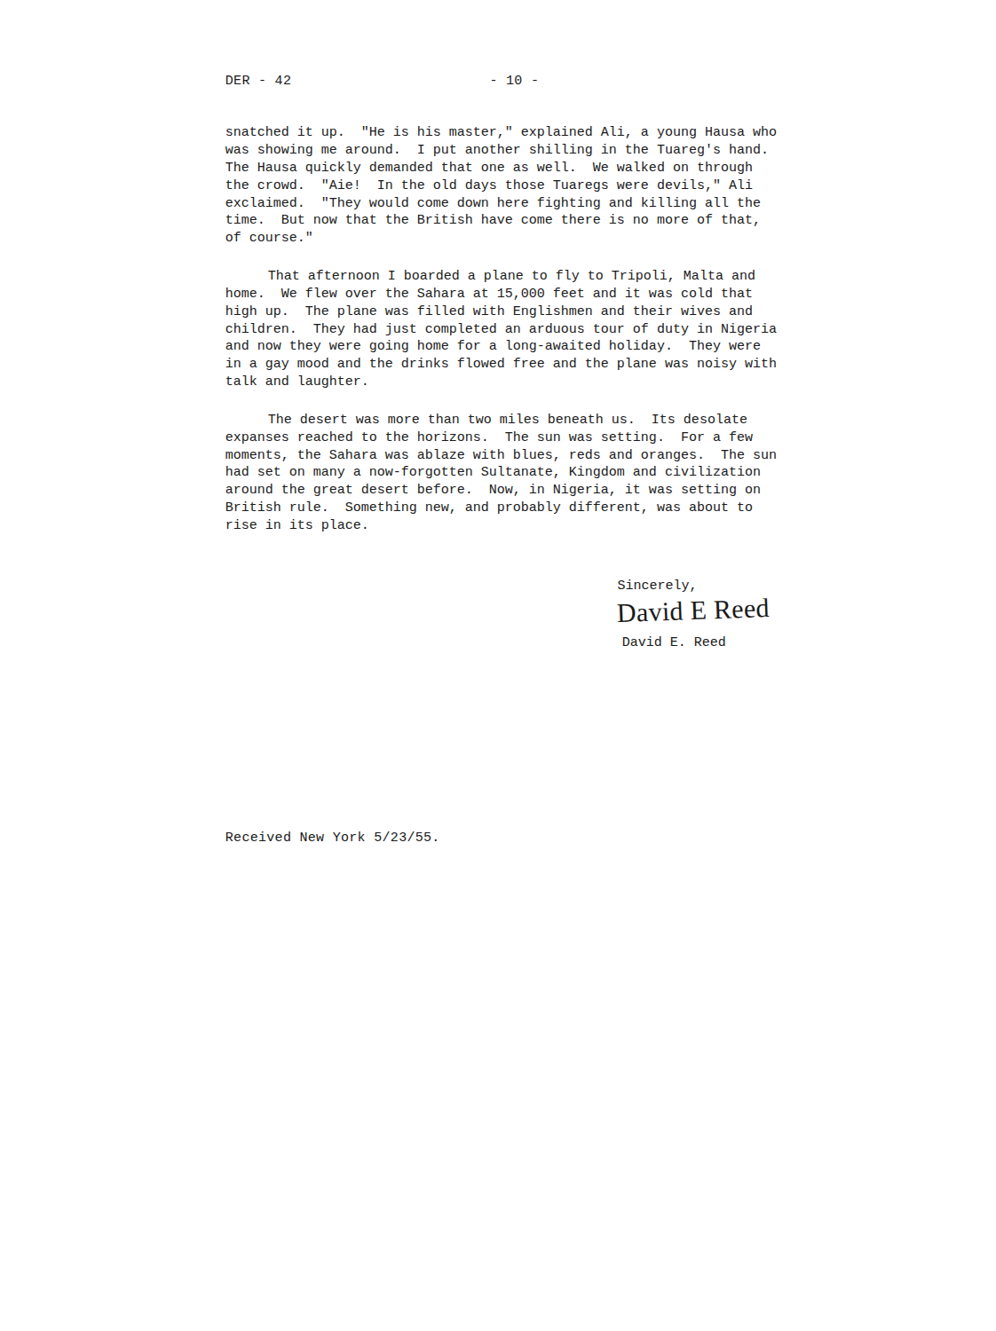DER - 42
- 10 -
snatched it up. "He is his master," explained Ali, a young Hausa who was showing me around. I put another shilling in the Tuareg's hand. The Hausa quickly demanded that one as well. We walked on through the crowd. "Aie! In the old days those Tuaregs were devils," Ali exclaimed. "They would come down here fighting and killing all the time. But now that the British have come there is no more of that, of course."
That afternoon I boarded a plane to fly to Tripoli, Malta and home. We flew over the Sahara at 15,000 feet and it was cold that high up. The plane was filled with Englishmen and their wives and children. They had just completed an arduous tour of duty in Nigeria and now they were going home for a long-awaited holiday. They were in a gay mood and the drinks flowed free and the plane was noisy with talk and laughter.
The desert was more than two miles beneath us. Its desolate expanses reached to the horizons. The sun was setting. For a few moments, the Sahara was ablaze with blues, reds and oranges. The sun had set on many a now-forgotten Sultanate, Kingdom and civilization around the great desert before. Now, in Nigeria, it was setting on British rule. Something new, and probably different, was about to rise in its place.
Sincerely,
David E Reed
David E. Reed
Received New York 5/23/55.